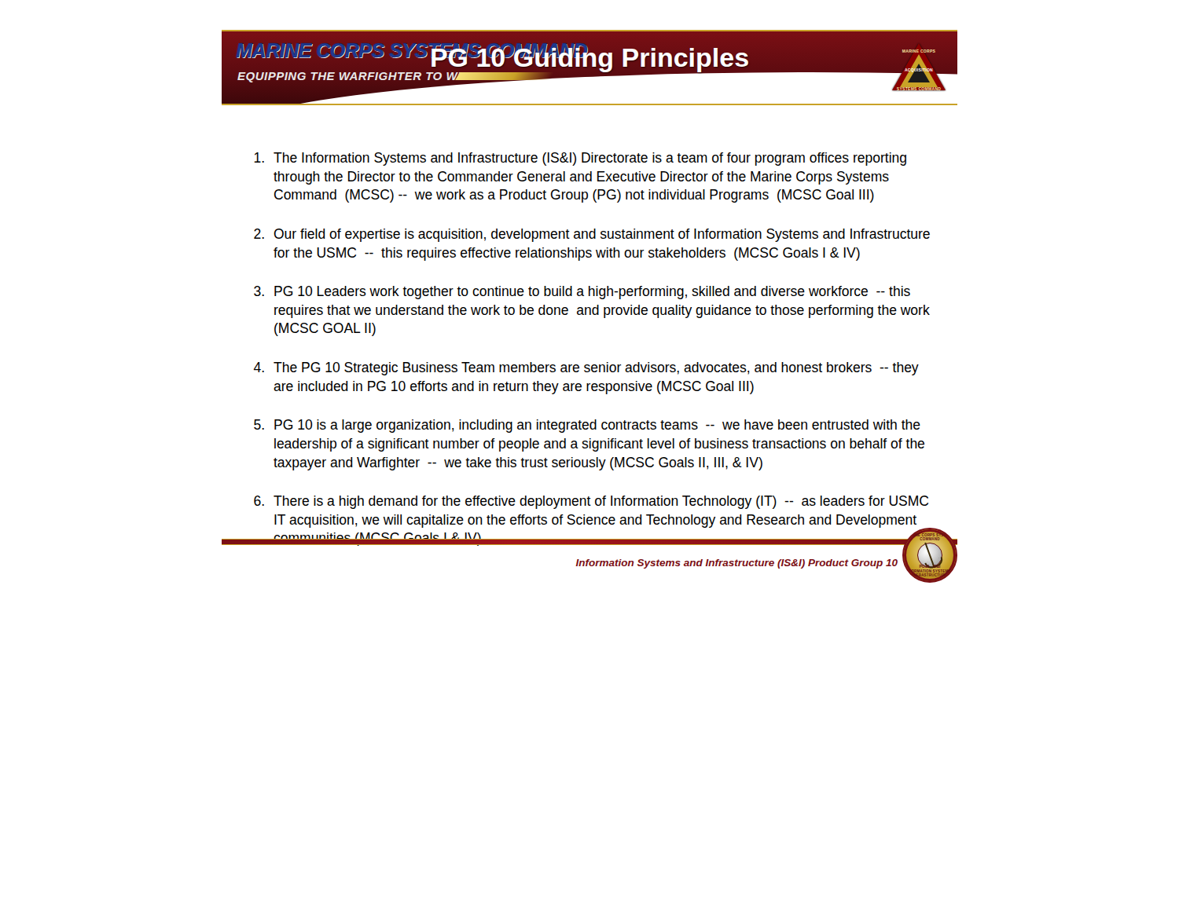MARINE CORPS SYSTEMS COMMAND
EQUIPPING THE WARFIGHTER TO WIN
PG 10 Guiding Principles
Marine Corps
Acquisition
Systems Command
The Information Systems and Infrastructure (IS&I) Directorate is a team of four program offices reporting through the Director to the Commander General and Executive Director of the Marine Corps Systems Command (MCSC) -- we work as a Product Group (PG) not individual Programs (MCSC Goal III)
Our field of expertise is acquisition, development and sustainment of Information Systems and Infrastructure for the USMC -- this requires effective relationships with our stakeholders (MCSC Goals I & IV)
PG 10 Leaders work together to continue to build a high-performing, skilled and diverse workforce -- this requires that we understand the work to be done and provide quality guidance to those performing the work (MCSC GOAL II)
The PG 10 Strategic Business Team members are senior advisors, advocates, and honest brokers -- they are included in PG 10 efforts and in return they are responsive (MCSC Goal III)
PG 10 is a large organization, including an integrated contracts teams -- we have been entrusted with the leadership of a significant number of people and a significant level of business transactions on behalf of the taxpayer and Warfighter -- we take this trust seriously (MCSC Goals II, III, & IV)
There is a high demand for the effective deployment of Information Technology (IT) -- as leaders for USMC IT acquisition, we will capitalize on the efforts of Science and Technology and Research and Development communities (MCSC Goals I & IV)
Information Systems and Infrastructure (IS&I) Product Group 10
Marine Corps Systems Command
PG10 · IS&I
Information Systems & Infrastructure